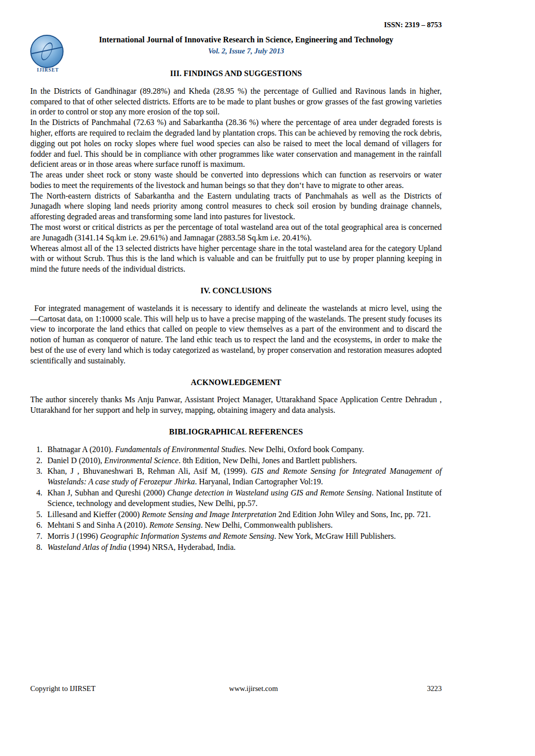ISSN: 2319 – 8753
IJIRSET
International Journal of Innovative Research in Science, Engineering and Technology
Vol. 2, Issue 7, July 2013
III. FINDINGS AND SUGGESTIONS
In the Districts of Gandhinagar (89.28%) and Kheda (28.95 %) the percentage of Gullied and Ravinous lands in higher, compared to that of other selected districts. Efforts are to be made to plant bushes or grow grasses of the fast growing varieties in order to control or stop any more erosion of the top soil.
In the Districts of Panchmahal (72.63 %) and Sabarkantha (28.36 %) where the percentage of area under degraded forests is higher, efforts are required to reclaim the degraded land by plantation crops. This can be achieved by removing the rock debris, digging out pot holes on rocky slopes where fuel wood species can also be raised to meet the local demand of villagers for fodder and fuel. This should be in compliance with other programmes like water conservation and management in the rainfall deficient areas or in those areas where surface runoff is maximum.
The areas under sheet rock or stony waste should be converted into depressions which can function as reservoirs or water bodies to meet the requirements of the livestock and human beings so that they don‘t have to migrate to other areas.
The North-eastern districts of Sabarkantha and the Eastern undulating tracts of Panchmahals as well as the Districts of Junagadh where sloping land needs priority among control measures to check soil erosion by bunding drainage channels, afforesting degraded areas and transforming some land into pastures for livestock.
The most worst or critical districts as per the percentage of total wasteland area out of the total geographical area is concerned are Junagadh (3141.14 Sq.km i.e. 29.61%) and Jamnagar (2883.58 Sq.km i.e. 20.41%).
Whereas almost all of the 13 selected districts have higher percentage share in the total wasteland area for the category Upland with or without Scrub. Thus this is the land which is valuable and can be fruitfully put to use by proper planning keeping in mind the future needs of the individual districts.
IV. CONCLUSIONS
For integrated management of wastelands it is necessary to identify and delineate the wastelands at micro level, using the ―Cartosat data, on 1:10000 scale. This will help us to have a precise mapping of the wastelands. The present study focuses its view to incorporate the land ethics that called on people to view themselves as a part of the environment and to discard the notion of human as conqueror of nature. The land ethic teach us to respect the land and the ecosystems, in order to make the best of the use of every land which is today categorized as wasteland, by proper conservation and restoration measures adopted scientifically and sustainably.
ACKNOWLEDGEMENT
The author sincerely thanks Ms Anju Panwar, Assistant Project Manager, Uttarakhand Space Application Centre Dehradun , Uttarakhand for her support and help in survey, mapping, obtaining imagery and data analysis.
BIBLIOGRAPHICAL REFERENCES
Bhatnagar A (2010). Fundamentals of Environmental Studies. New Delhi, Oxford book Company.
Daniel D (2010), Environmental Science. 8th Edition, New Delhi, Jones and Bartlett publishers.
Khan, J , Bhuvaneshwari B, Rehman Ali, Asif M, (1999). GIS and Remote Sensing for Integrated Management of Wastelands: A case study of Ferozepur Jhirka. Haryanal, Indian Cartographer Vol:19.
Khan J, Subhan and Qureshi (2000) Change detection in Wasteland using GIS and Remote Sensing. National Institute of Science, technology and development studies, New Delhi, pp.57.
Lillesand and Kieffer (2000) Remote Sensing and Image Interpretation 2nd Edition John Wiley and Sons, Inc, pp. 721.
Mehtani S and Sinha A (2010). Remote Sensing. New Delhi, Commonwealth publishers.
Morris J (1996) Geographic Information Systems and Remote Sensing. New York, McGraw Hill Publishers.
Wasteland Atlas of India (1994) NRSA, Hyderabad, India.
Copyright to IJIRSET
www.ijirset.com
3223